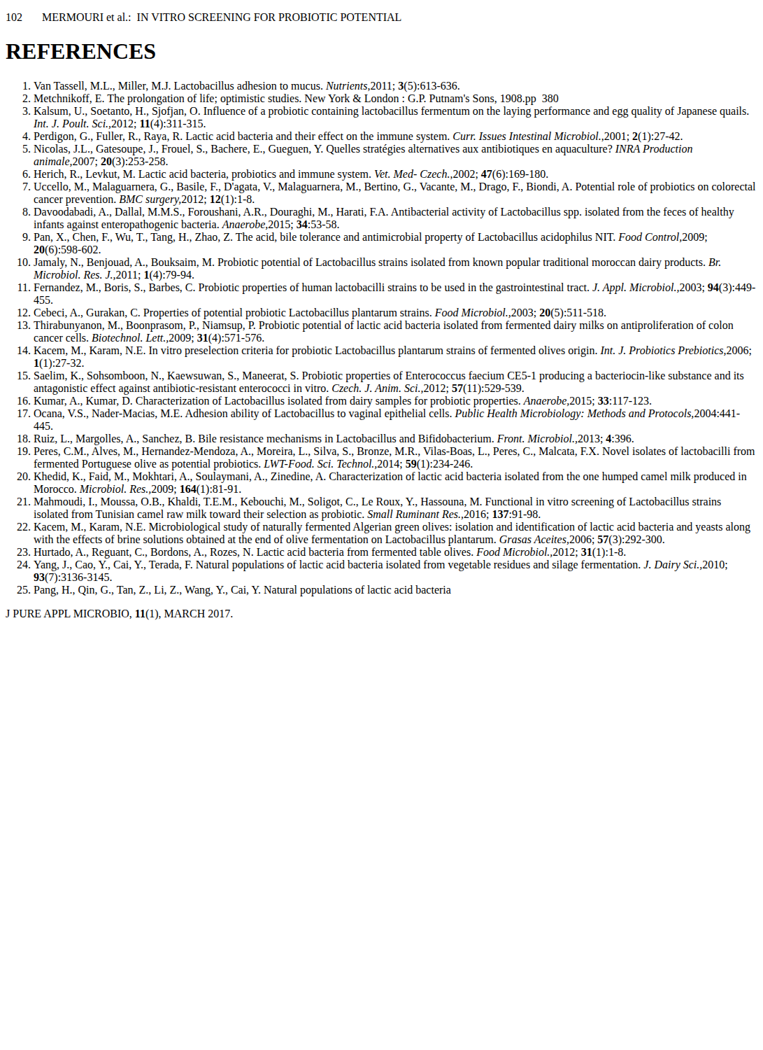102 MERMOURI et al.: IN VITRO SCREENING FOR PROBIOTIC POTENTIAL
REFERENCES
Van Tassell, M.L., Miller, M.J. Lactobacillus adhesion to mucus. Nutrients,2011; 3(5):613-636.
Metchnikoff, E. The prolongation of life; optimistic studies. New York & London : G.P. Putnam's Sons, 1908.pp 380
Kalsum, U., Soetanto, H., Sjofjan, O. Influence of a probiotic containing lactobacillus fermentum on the laying performance and egg quality of Japanese quails. Int. J. Poult. Sci., 2012; 11(4):311-315.
Perdigon, G., Fuller, R., Raya, R. Lactic acid bacteria and their effect on the immune system. Curr. Issues Intestinal Microbiol.,2001; 2(1):27-42.
Nicolas, J.L., Gatesoupe, J., Frouel, S., Bachere, E., Gueguen, Y. Quelles stratégies alternatives aux antibiotiques en aquaculture? INRA Production animale, 2007; 20(3):253-258.
Herich, R., Levkut, M. Lactic acid bacteria, probiotics and immune system. Vet. Med- Czech.,2002; 47(6):169-180.
Uccello, M., Malaguarnera, G., Basile, F., D'agata, V., Malaguarnera, M., Bertino, G., Vacante, M., Drago, F., Biondi, A. Potential role of probiotics on colorectal cancer prevention. BMC surgery, 2012; 12(1):1-8.
Davoodabadi, A., Dallal, M.M.S., Foroushani, A.R., Douraghi, M., Harati, F.A. Antibacterial activity of Lactobacillus spp. isolated from the feces of healthy infants against enteropathogenic bacteria. Anaerobe, 2015; 34:53-58.
Pan, X., Chen, F., Wu, T., Tang, H., Zhao, Z. The acid, bile tolerance and antimicrobial property of Lactobacillus acidophilus NIT. Food Control, 2009; 20(6):598-602.
Jamaly, N., Benjouad, A., Bouksaim, M. Probiotic potential of Lactobacillus strains isolated from known popular traditional moroccan dairy products. Br. Microbiol. Res. J., 2011; 1(4):79-94.
Fernandez, M., Boris, S., Barbes, C. Probiotic properties of human lactobacilli strains to be used in the gastrointestinal tract. J. Appl. Microbiol., 2003; 94(3):449-455.
Cebeci, A., Gurakan, C. Properties of potential probiotic Lactobacillus plantarum strains. Food Microbiol., 2003; 20(5):511-518.
Thirabunyanon, M., Boonprasom, P., Niamsup, P. Probiotic potential of lactic acid bacteria isolated from fermented dairy milks on antiproliferation of colon cancer cells. Biotechnol. Lett., 2009; 31(4):571-576.
Kacem, M., Karam, N.E. In vitro preselection criteria for probiotic Lactobacillus plantarum strains of fermented olives origin. Int. J. Probiotics Prebiotics, 2006; 1(1):27-32.
Saelim, K., Sohsomboon, N., Kaewsuwan, S., Maneerat, S. Probiotic properties of Enterococcus faecium CE5-1 producing a bacteriocin-like substance and its antagonistic effect against antibiotic-resistant enterococci in vitro. Czech. J. Anim. Sci., 2012; 57(11):529-539.
Kumar, A., Kumar, D. Characterization of Lactobacillus isolated from dairy samples for probiotic properties. Anaerobe, 2015; 33:117-123.
Ocana, V.S., Nader-Macias, M.E. Adhesion ability of Lactobacillus to vaginal epithelial cells. Public Health Microbiology: Methods and Protocols, 2004:441-445.
Ruiz, L., Margolles, A., Sanchez, B. Bile resistance mechanisms in Lactobacillus and Bifidobacterium. Front. Microbiol., 2013; 4:396.
Peres, C.M., Alves, M., Hernandez-Mendoza, A., Moreira, L., Silva, S., Bronze, M.R., Vilas-Boas, L., Peres, C., Malcata, F.X. Novel isolates of lactobacilli from fermented Portuguese olive as potential probiotics. LWT-Food. Sci. Technol., 2014; 59(1):234-246.
Khedid, K., Faid, M., Mokhtari, A., Soulaymani, A., Zinedine, A. Characterization of lactic acid bacteria isolated from the one humped camel milk produced in Morocco. Microbiol. Res., 2009; 164(1):81-91.
Mahmoudi, I., Moussa, O.B., Khaldi, T.E.M., Kebouchi, M., Soligot, C., Le Roux, Y., Hassouna, M. Functional in vitro screening of Lactobacillus strains isolated from Tunisian camel raw milk toward their selection as probiotic. Small Ruminant Res., 2016; 137:91-98.
Kacem, M., Karam, N.E. Microbiological study of naturally fermented Algerian green olives: isolation and identification of lactic acid bacteria and yeasts along with the effects of brine solutions obtained at the end of olive fermentation on Lactobacillus plantarum. Grasas Aceites, 2006; 57(3):292-300.
Hurtado, A., Reguant, C., Bordons, A., Rozes, N. Lactic acid bacteria from fermented table olives. Food Microbiol., 2012; 31(1):1-8.
Yang, J., Cao, Y., Cai, Y., Terada, F. Natural populations of lactic acid bacteria isolated from vegetable residues and silage fermentation. J. Dairy Sci., 2010; 93(7):3136-3145.
Pang, H., Qin, G., Tan, Z., Li, Z., Wang, Y., Cai, Y. Natural populations of lactic acid bacteria
J PURE APPL MICROBIO, 11(1), MARCH 2017.